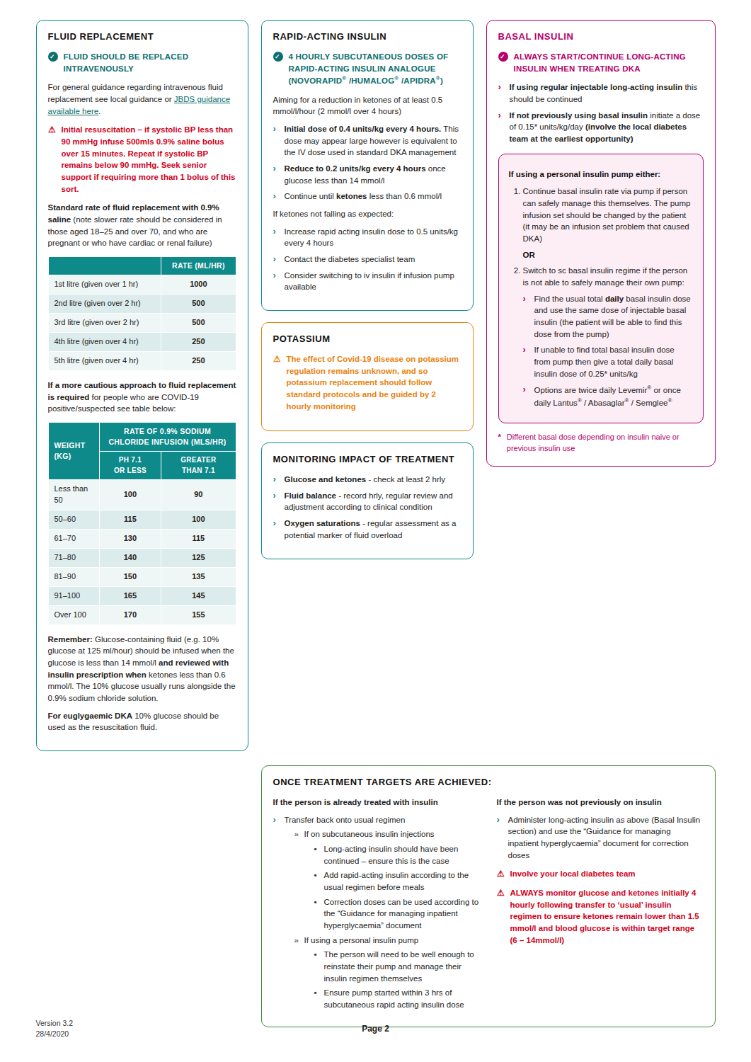Fluid replacement
✓Fluid should be replaced intravenously
For general guidance regarding intravenous fluid replacement see local guidance or JBDS guidance available here.
⚠ Initial resuscitation – if systolic BP less than 90 mmHg infuse 500mls 0.9% saline bolus over 15 minutes. Repeat if systolic BP remains below 90 mmHg. Seek senior support if requiring more than 1 bolus of this sort.
Standard rate of fluid replacement with 0.9% saline (note slower rate should be considered in those aged 18–25 and over 70, and who are pregnant or who have cardiac or renal failure)
| | Rate (ml/hr) |
| --- | --- |
| 1st litre (given over 1 hr) | 1000 |
| 2nd litre (given over 2 hr) | 500 |
| 3rd litre (given over 2 hr) | 500 |
| 4th litre (given over 4 hr) | 250 |
| 5th litre (given over 4 hr) | 250 |
If a more cautious approach to fluid replacement is required for people who are COVID-19 positive/suspected see table below:
| Weight (kg) | Rate of 0.9% sodium chloride infusion (mls/hr) |
| --- | --- |
| pH 7.1 or less | Greater than 7.1 |
| Less than 50 | 100 | 90 |
| 50–60 | 115 | 100 |
| 61–70 | 130 | 115 |
| 71–80 | 140 | 125 |
| 81–90 | 150 | 135 |
| 91–100 | 165 | 145 |
| Over 100 | 170 | 155 |
Remember: Glucose-containing fluid (e.g. 10% glucose at 125 ml/hour) should be infused when the glucose is less than 14 mmol/l and reviewed with insulin prescription when ketones less than 0.6 mmol/l. The 10% glucose usually runs alongside the 0.9% sodium chloride solution.
For euglygaemic DKA 10% glucose should be used as the resuscitation fluid.
Rapid-acting insulin
✓4 hourly subcutaneous doses of rapid-acting insulin analogue (Novorapid® /Humalog® /Apidra®)
Aiming for a reduction in ketones of at least 0.5 mmol/l/hour (2 mmol/l over 4 hours)
Initial dose of 0.4 units/kg every 4 hours. This dose may appear large however is equivalent to the IV dose used in standard DKA management
Reduce to 0.2 units/kg every 4 hours once glucose less than 14 mmol/l
Continue until ketones less than 0.6 mmol/l
If ketones not falling as expected:
Increase rapid acting insulin dose to 0.5 units/kg every 4 hours
Contact the diabetes specialist team
Consider switching to iv insulin if infusion pump available
Potassium
⚠ The effect of Covid-19 disease on potassium regulation remains unknown, and so potassium replacement should follow standard protocols and be guided by 2 hourly monitoring
Monitoring impact of treatment
Glucose and ketones - check at least 2 hrly
Fluid balance - record hrly, regular review and adjustment according to clinical condition
Oxygen saturations - regular assessment as a potential marker of fluid overload
Basal insulin
✓Always start/continue long-acting insulin when treating DKA
If using regular injectable long-acting insulin this should be continued
If not previously using basal insulin initiate a dose of 0.15* units/kg/day (involve the local diabetes team at the earliest opportunity)
If using a personal insulin pump either:
Continue basal insulin rate via pump if person can safely manage this themselves. The pump infusion set should be changed by the patient (it may be an infusion set problem that caused DKA)
OR
Switch to sc basal insulin regime if the person is not able to safely manage their own pump:
Find the usual total daily basal insulin dose and use the same dose of injectable basal insulin (the patient will be able to find this dose from the pump)
If unable to find total basal insulin dose from pump then give a total daily basal insulin dose of 0.25* units/kg
Options are twice daily Levemir® or once daily Lantus® / Abasaglar® / Semglee®
* Different basal dose depending on insulin naive or previous insulin use
Once treatment targets are achieved:
If the person is already treated with insulin
Transfer back onto usual regimen
If on subcutaneous insulin injections
Long-acting insulin should have been continued – ensure this is the case
Add rapid-acting insulin according to the usual regimen before meals
Correction doses can be used according to the “Guidance for managing inpatient hyperglycaemia” document
If using a personal insulin pump
The person will need to be well enough to reinstate their pump and manage their insulin regimen themselves
Ensure pump started within 3 hrs of subcutaneous rapid acting insulin dose
If the person was not previously on insulin
Administer long-acting insulin as above (Basal Insulin section) and use the “Guidance for managing inpatient hyperglycaemia” document for correction doses
⚠Involve your local diabetes team
⚠ALWAYS monitor glucose and ketones initially 4 hourly following transfer to ‘usual’ insulin regimen to ensure ketones remain lower than 1.5 mmol/l and blood glucose is within target range (6 – 14mmol/l)
Version 3.2
28/4/2020
Page 2